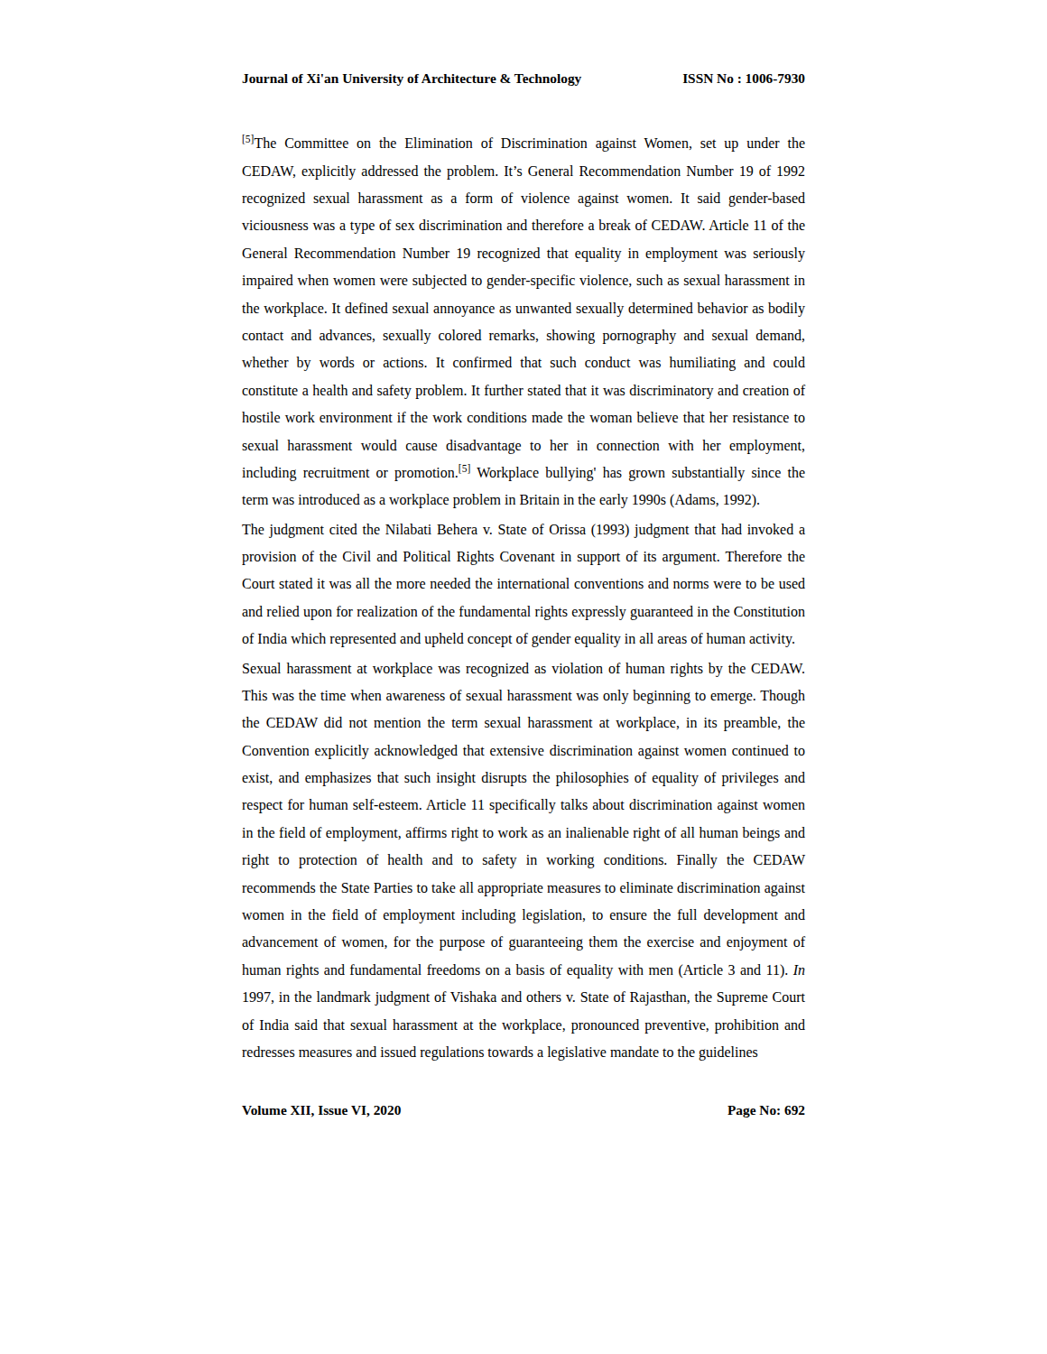Journal of Xi'an University of Architecture & Technology ISSN No : 1006-7930
[5]The Committee on the Elimination of Discrimination against Women, set up under the CEDAW, explicitly addressed the problem. It’s General Recommendation Number 19 of 1992 recognized sexual harassment as a form of violence against women. It said gender-based viciousness was a type of sex discrimination and therefore a break of CEDAW. Article 11 of the General Recommendation Number 19 recognized that equality in employment was seriously impaired when women were subjected to gender-specific violence, such as sexual harassment in the workplace. It defined sexual annoyance as unwanted sexually determined behavior as bodily contact and advances, sexually colored remarks, showing pornography and sexual demand, whether by words or actions. It confirmed that such conduct was humiliating and could constitute a health and safety problem. It further stated that it was discriminatory and creation of hostile work environment if the work conditions made the woman believe that her resistance to sexual harassment would cause disadvantage to her in connection with her employment, including recruitment or promotion.[5] Workplace bullying' has grown substantially since the term was introduced as a workplace problem in Britain in the early 1990s (Adams, 1992).
The judgment cited the Nilabati Behera v. State of Orissa (1993) judgment that had invoked a provision of the Civil and Political Rights Covenant in support of its argument. Therefore the Court stated it was all the more needed the international conventions and norms were to be used and relied upon for realization of the fundamental rights expressly guaranteed in the Constitution of India which represented and upheld concept of gender equality in all areas of human activity.
Sexual harassment at workplace was recognized as violation of human rights by the CEDAW. This was the time when awareness of sexual harassment was only beginning to emerge. Though the CEDAW did not mention the term sexual harassment at workplace, in its preamble, the Convention explicitly acknowledged that extensive discrimination against women continued to exist, and emphasizes that such insight disrupts the philosophies of equality of privileges and respect for human self-esteem. Article 11 specifically talks about discrimination against women in the field of employment, affirms right to work as an inalienable right of all human beings and right to protection of health and to safety in working conditions. Finally the CEDAW recommends the State Parties to take all appropriate measures to eliminate discrimination against women in the field of employment including legislation, to ensure the full development and advancement of women, for the purpose of guaranteeing them the exercise and enjoyment of human rights and fundamental freedoms on a basis of equality with men (Article 3 and 11). In 1997, in the landmark judgment of Vishaka and others v. State of Rajasthan, the Supreme Court of India said that sexual harassment at the workplace, pronounced preventive, prohibition and redresses measures and issued regulations towards a legislative mandate to the guidelines
Volume XII, Issue VI, 2020 Page No: 692